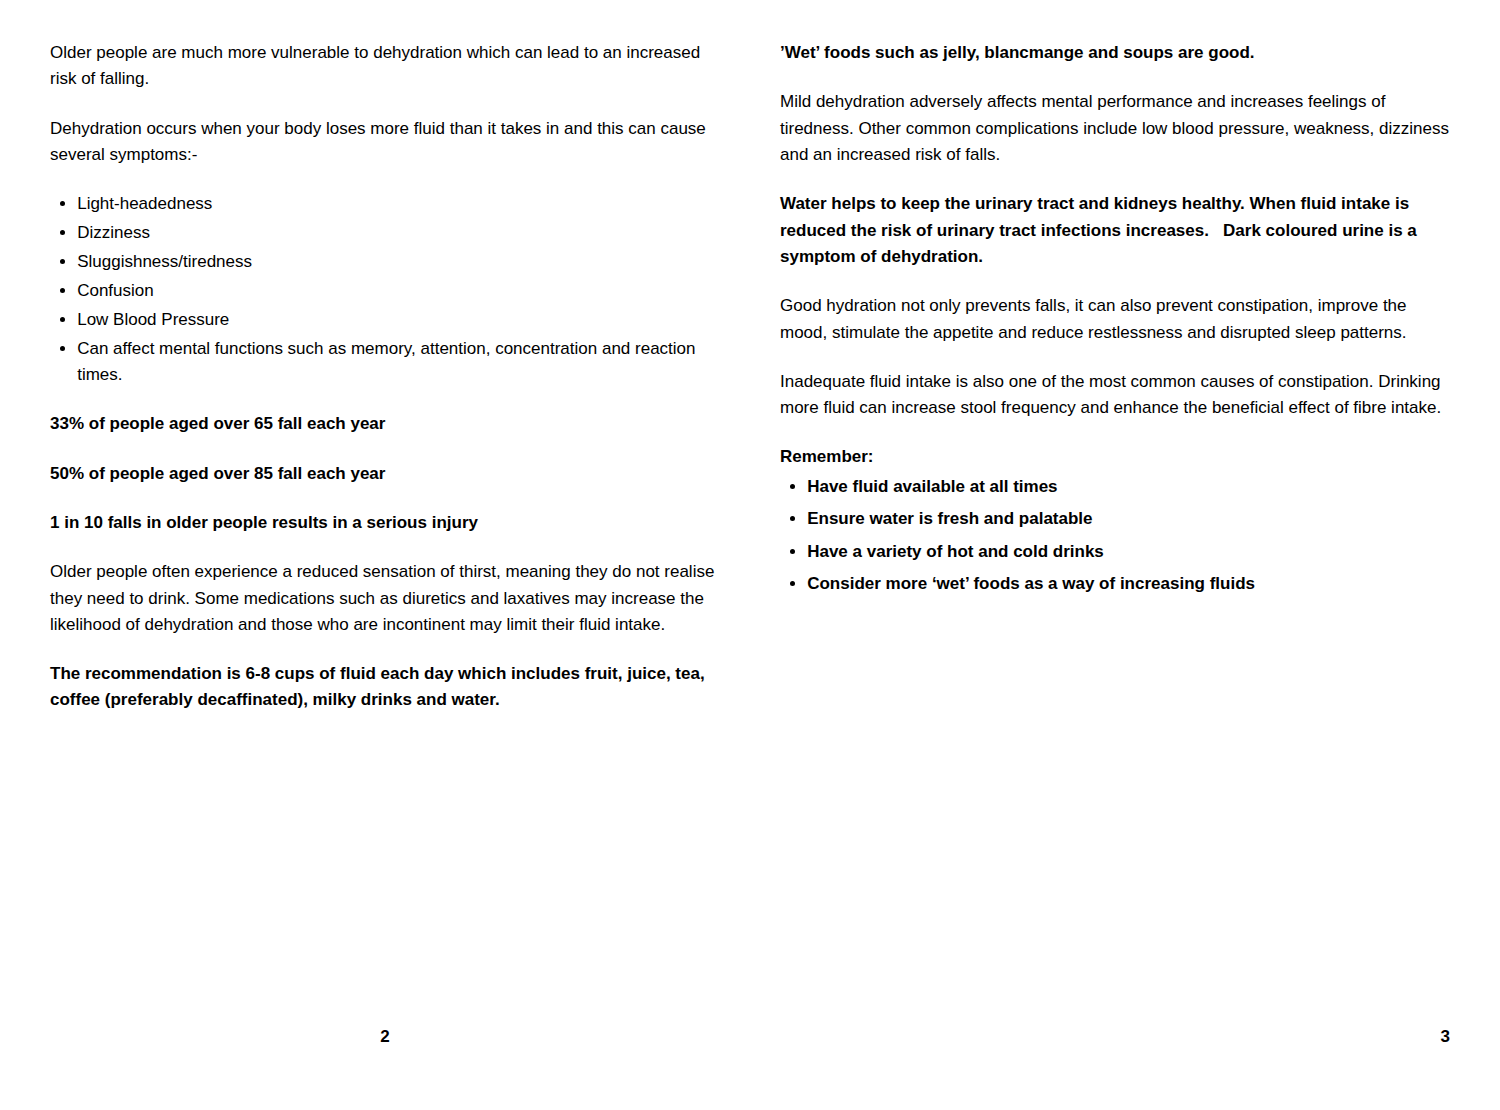Older people are much more vulnerable to dehydration which can lead to an increased risk of falling.
Dehydration occurs when your body loses more fluid than it takes in and this can cause several symptoms:-
Light-headedness
Dizziness
Sluggishness/tiredness
Confusion
Low Blood Pressure
Can affect mental functions such as memory, attention, concentration and reaction times.
33% of people aged over 65 fall each year
50% of people aged over 85 fall each year
1 in 10 falls in older people results in a serious injury
Older people often experience a reduced sensation of thirst, meaning they do not realise they need to drink. Some medications such as diuretics and laxatives may increase the likelihood of dehydration and those who are incontinent may limit their fluid intake.
The recommendation is 6-8 cups of fluid each day which includes fruit, juice, tea, coffee (preferably decaffinated), milky drinks and water.
2
’Wet’ foods such as jelly, blancmange and soups are good.
Mild dehydration adversely affects mental performance and increases feelings of tiredness. Other common complications include low blood pressure, weakness, dizziness and an increased risk of falls.
Water helps to keep the urinary tract and kidneys healthy. When fluid intake is reduced the risk of urinary tract infections increases. Dark coloured urine is a symptom of dehydration.
Good hydration not only prevents falls, it can also prevent constipation, improve the mood, stimulate the appetite and reduce restlessness and disrupted sleep patterns.
Inadequate fluid intake is also one of the most common causes of constipation. Drinking more fluid can increase stool frequency and enhance the beneficial effect of fibre intake.
Remember:
Have fluid available at all times
Ensure water is fresh and palatable
Have a variety of hot and cold drinks
Consider more ‘wet’ foods as a way of increasing fluids
3